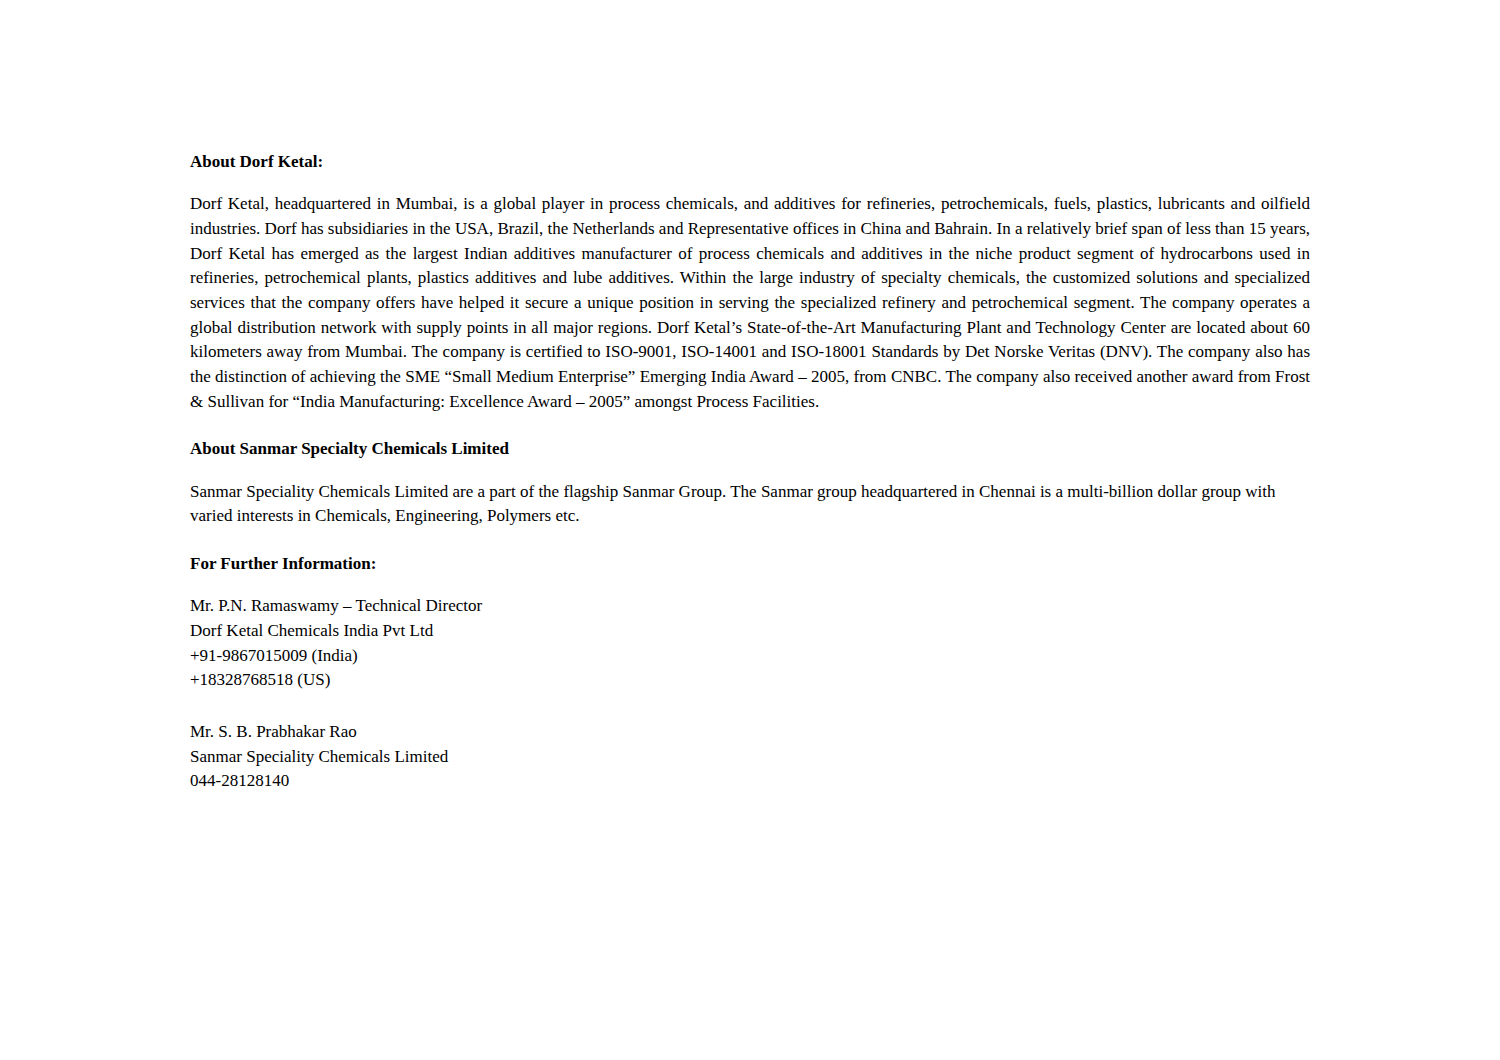About Dorf Ketal:
Dorf Ketal, headquartered in Mumbai, is a global player in process chemicals, and additives for refineries, petrochemicals, fuels, plastics, lubricants and oilfield industries. Dorf has subsidiaries in the USA, Brazil, the Netherlands and Representative offices in China and Bahrain. In a relatively brief span of less than 15 years, Dorf Ketal has emerged as the largest Indian additives manufacturer of process chemicals and additives in the niche product segment of hydrocarbons used in refineries, petrochemical plants, plastics additives and lube additives. Within the large industry of specialty chemicals, the customized solutions and specialized services that the company offers have helped it secure a unique position in serving the specialized refinery and petrochemical segment. The company operates a global distribution network with supply points in all major regions. Dorf Ketal’s State-of-the-Art Manufacturing Plant and Technology Center are located about 60 kilometers away from Mumbai. The company is certified to ISO-9001, ISO-14001 and ISO-18001 Standards by Det Norske Veritas (DNV). The company also has the distinction of achieving the SME “Small Medium Enterprise” Emerging India Award – 2005, from CNBC. The company also received another award from Frost & Sullivan for “India Manufacturing: Excellence Award – 2005” amongst Process Facilities.
About Sanmar Specialty Chemicals Limited
Sanmar Speciality Chemicals Limited are a part of the flagship Sanmar Group. The Sanmar group headquartered in Chennai is a multi-billion dollar group with varied interests in Chemicals, Engineering, Polymers etc.
For Further Information:
Mr. P.N. Ramaswamy – Technical Director
Dorf Ketal Chemicals India Pvt Ltd
+91-9867015009 (India)
+18328768518 (US)
Mr. S. B. Prabhakar Rao
Sanmar Speciality Chemicals Limited
044-28128140